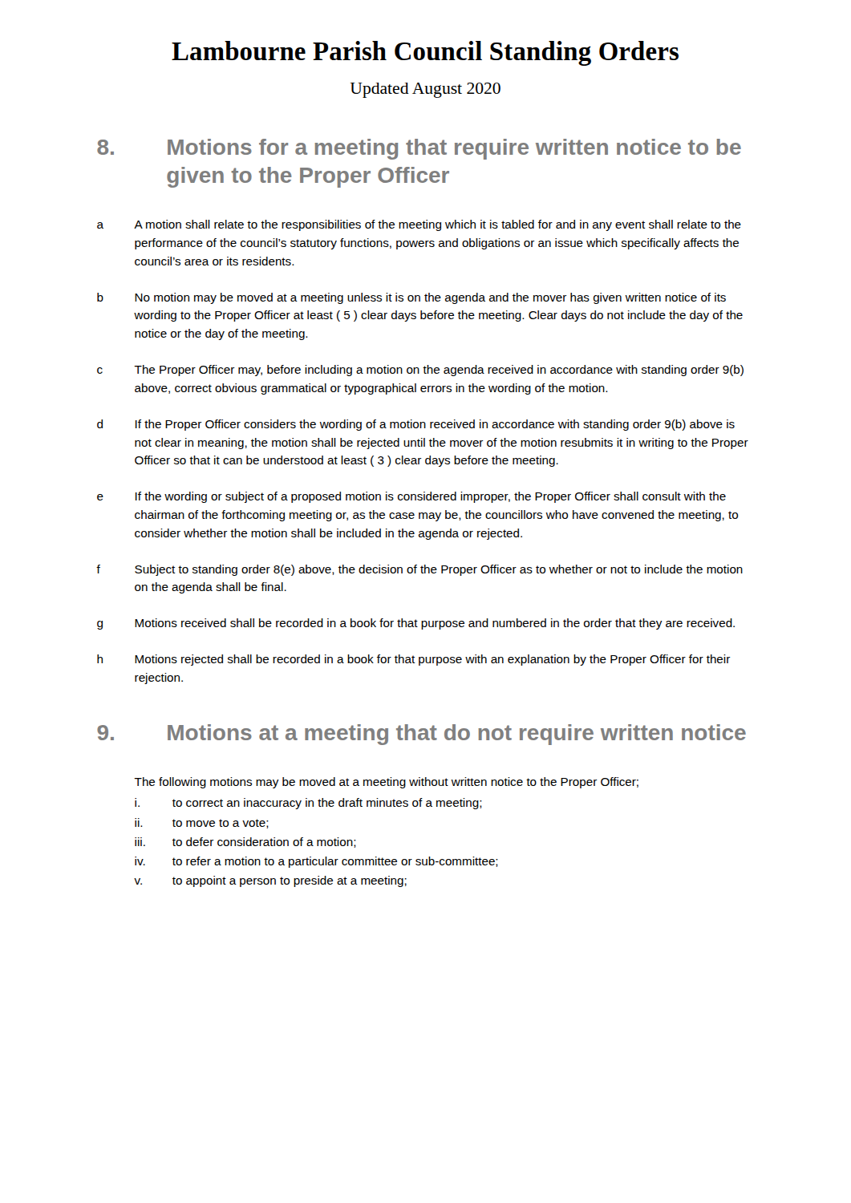Lambourne Parish Council Standing Orders
Updated August 2020
8. Motions for a meeting that require written notice to be given to the Proper Officer
a
A motion shall relate to the responsibilities of the meeting which it is tabled for and in any event shall relate to the performance of the council’s statutory functions, powers and obligations or an issue which specifically affects the council’s area or its residents.
b
No motion may be moved at a meeting unless it is on the agenda and the mover has given written notice of its wording to the Proper Officer at least ( 5 ) clear days before the meeting. Clear days do not include the day of the notice or the day of the meeting.
c
The Proper Officer may, before including a motion on the agenda received in accordance with standing order 9(b) above, correct obvious grammatical or typographical errors in the wording of the motion.
d
If the Proper Officer considers the wording of a motion received in accordance with standing order 9(b) above is not clear in meaning, the motion shall be rejected until the mover of the motion resubmits it in writing to the Proper Officer so that it can be understood at least ( 3 ) clear days before the meeting.
e
If the wording or subject of a proposed motion is considered improper, the Proper Officer shall consult with the chairman of the forthcoming meeting or, as the case may be, the councillors who have convened the meeting, to consider whether the motion shall be included in the agenda or rejected.
f
Subject to standing order 8(e) above, the decision of the Proper Officer as to whether or not to include the motion on the agenda shall be final.
g
Motions received shall be recorded in a book for that purpose and numbered in the order that they are received.
h
Motions rejected shall be recorded in a book for that purpose with an explanation by the Proper Officer for their rejection.
9. Motions at a meeting that do not require written notice
The following motions may be moved at a meeting without written notice to the Proper Officer;
i. to correct an inaccuracy in the draft minutes of a meeting;
ii. to move to a vote;
iii. to defer consideration of a motion;
iv. to refer a motion to a particular committee or sub-committee;
v. to appoint a person to preside at a meeting;